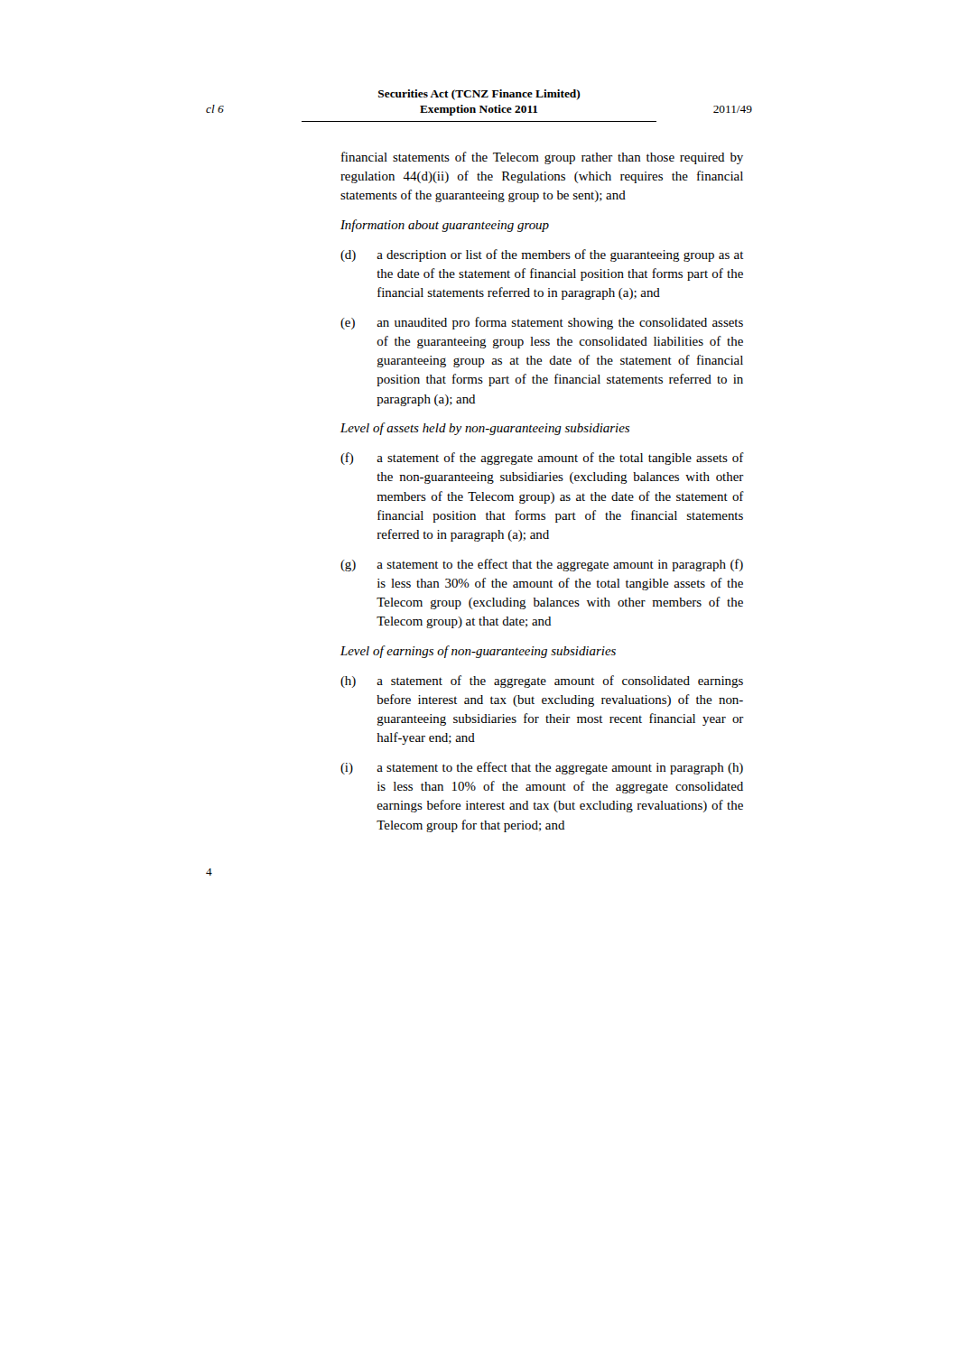cl 6
Securities Act (TCNZ Finance Limited)
Exemption Notice 2011
2011/49
financial statements of the Telecom group rather than those required by regulation 44(d)(ii) of the Regulations (which requires the financial statements of the guaranteeing group to be sent); and
Information about guaranteeing group
(d)
a description or list of the members of the guaranteeing group as at the date of the statement of financial position that forms part of the financial statements referred to in paragraph (a); and
(e)
an unaudited pro forma statement showing the consolidated assets of the guaranteeing group less the consolidated liabilities of the guaranteeing group as at the date of the statement of financial position that forms part of the financial statements referred to in paragraph (a); and
Level of assets held by non-guaranteeing subsidiaries
(f)
a statement of the aggregate amount of the total tangible assets of the non-guaranteeing subsidiaries (excluding balances with other members of the Telecom group) as at the date of the statement of financial position that forms part of the financial statements referred to in paragraph (a); and
(g)
a statement to the effect that the aggregate amount in paragraph (f) is less than 30% of the amount of the total tangible assets of the Telecom group (excluding balances with other members of the Telecom group) at that date; and
Level of earnings of non-guaranteeing subsidiaries
(h)
a statement of the aggregate amount of consolidated earnings before interest and tax (but excluding revaluations) of the non-guaranteeing subsidiaries for their most recent financial year or half-year end; and
(i)
a statement to the effect that the aggregate amount in paragraph (h) is less than 10% of the amount of the aggregate consolidated earnings before interest and tax (but excluding revaluations) of the Telecom group for that period; and
4